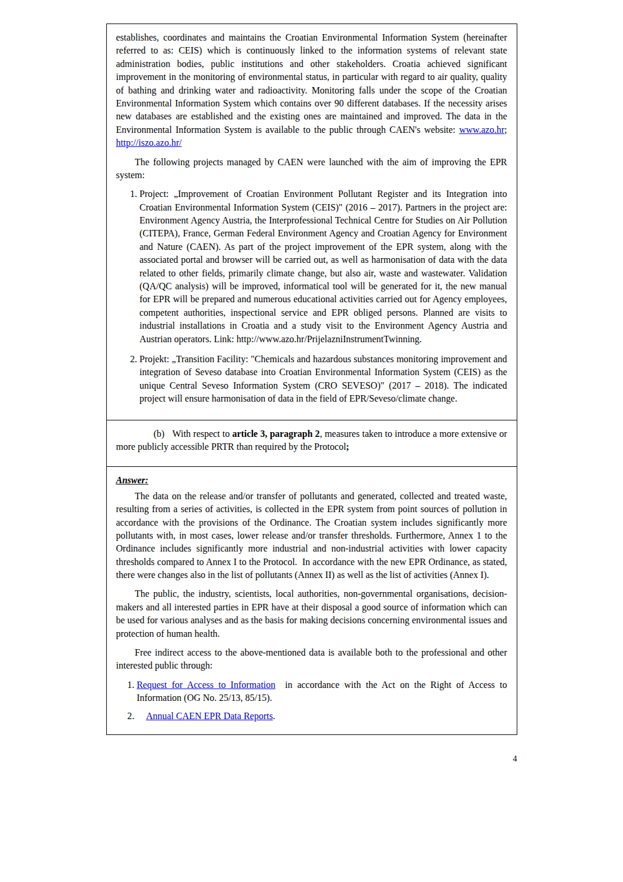establishes, coordinates and maintains the Croatian Environmental Information System (hereinafter referred to as: CEIS) which is continuously linked to the information systems of relevant state administration bodies, public institutions and other stakeholders. Croatia achieved significant improvement in the monitoring of environmental status, in particular with regard to air quality, quality of bathing and drinking water and radioactivity. Monitoring falls under the scope of the Croatian Environmental Information System which contains over 90 different databases. If the necessity arises new databases are established and the existing ones are maintained and improved. The data in the Environmental Information System is available to the public through CAEN's website: www.azo.hr; http://iszo.azo.hr/
The following projects managed by CAEN were launched with the aim of improving the EPR system:
Project: „Improvement of Croatian Environment Pollutant Register and its Integration into Croatian Environmental Information System (CEIS)" (2016 – 2017). Partners in the project are: Environment Agency Austria, the Interprofessional Technical Centre for Studies on Air Pollution (CITEPA), France, German Federal Environment Agency and Croatian Agency for Environment and Nature (CAEN). As part of the project improvement of the EPR system, along with the associated portal and browser will be carried out, as well as harmonisation of data with the data related to other fields, primarily climate change, but also air, waste and wastewater. Validation (QA/QC analysis) will be improved, informatical tool will be generated for it, the new manual for EPR will be prepared and numerous educational activities carried out for Agency employees, competent authorities, inspectional service and EPR obliged persons. Planned are visits to industrial installations in Croatia and a study visit to the Environment Agency Austria and Austrian operators. Link: http://www.azo.hr/PrijelazniInstrumentTwinning.
Projekt: „Transition Facility: "Chemicals and hazardous substances monitoring improvement and integration of Seveso database into Croatian Environmental Information System (CEIS) as the unique Central Seveso Information System (CRO SEVESO)" (2017 – 2018). The indicated project will ensure harmonisation of data in the field of EPR/Seveso/climate change.
(b) With respect to article 3, paragraph 2, measures taken to introduce a more extensive or more publicly accessible PRTR than required by the Protocol;
Answer:
The data on the release and/or transfer of pollutants and generated, collected and treated waste, resulting from a series of activities, is collected in the EPR system from point sources of pollution in accordance with the provisions of the Ordinance. The Croatian system includes significantly more pollutants with, in most cases, lower release and/or transfer thresholds. Furthermore, Annex 1 to the Ordinance includes significantly more industrial and non-industrial activities with lower capacity thresholds compared to Annex I to the Protocol. In accordance with the new EPR Ordinance, as stated, there were changes also in the list of pollutants (Annex II) as well as the list of activities (Annex I).
The public, the industry, scientists, local authorities, non-governmental organisations, decision-makers and all interested parties in EPR have at their disposal a good source of information which can be used for various analyses and as the basis for making decisions concerning environmental issues and protection of human health.
Free indirect access to the above-mentioned data is available both to the professional and other interested public through:
Request for Access to Information in accordance with the Act on the Right of Access to Information (OG No. 25/13, 85/15).
Annual CAEN EPR Data Reports.
4